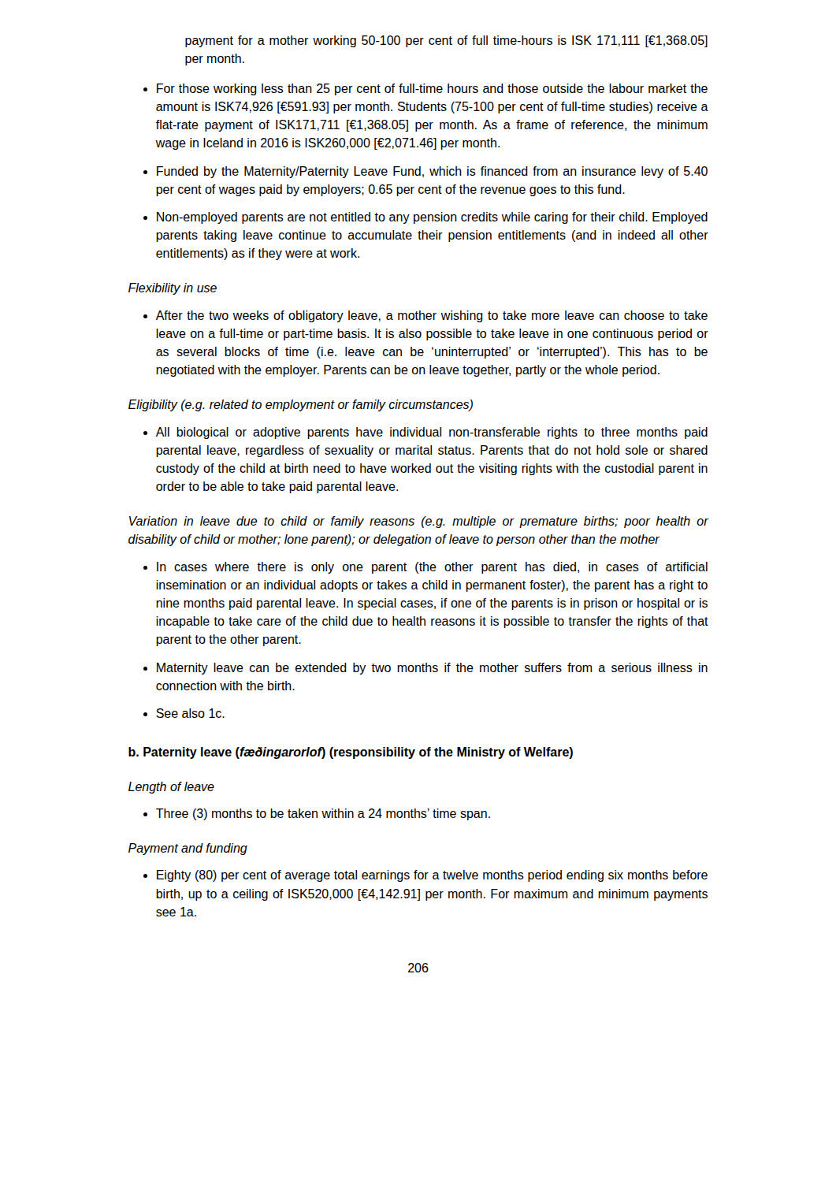payment for a mother working 50-100 per cent of full time-hours is ISK 171,111 [€1,368.05] per month.
For those working less than 25 per cent of full-time hours and those outside the labour market the amount is ISK74,926 [€591.93] per month. Students (75-100 per cent of full-time studies) receive a flat-rate payment of ISK171,711 [€1,368.05] per month. As a frame of reference, the minimum wage in Iceland in 2016 is ISK260,000 [€2,071.46] per month.
Funded by the Maternity/Paternity Leave Fund, which is financed from an insurance levy of 5.40 per cent of wages paid by employers; 0.65 per cent of the revenue goes to this fund.
Non-employed parents are not entitled to any pension credits while caring for their child. Employed parents taking leave continue to accumulate their pension entitlements (and in indeed all other entitlements) as if they were at work.
Flexibility in use
After the two weeks of obligatory leave, a mother wishing to take more leave can choose to take leave on a full-time or part-time basis. It is also possible to take leave in one continuous period or as several blocks of time (i.e. leave can be ‘uninterrupted’ or ‘interrupted’). This has to be negotiated with the employer. Parents can be on leave together, partly or the whole period.
Eligibility (e.g. related to employment or family circumstances)
All biological or adoptive parents have individual non-transferable rights to three months paid parental leave, regardless of sexuality or marital status. Parents that do not hold sole or shared custody of the child at birth need to have worked out the visiting rights with the custodial parent in order to be able to take paid parental leave.
Variation in leave due to child or family reasons (e.g. multiple or premature births; poor health or disability of child or mother; lone parent); or delegation of leave to person other than the mother
In cases where there is only one parent (the other parent has died, in cases of artificial insemination or an individual adopts or takes a child in permanent foster), the parent has a right to nine months paid parental leave. In special cases, if one of the parents is in prison or hospital or is incapable to take care of the child due to health reasons it is possible to transfer the rights of that parent to the other parent.
Maternity leave can be extended by two months if the mother suffers from a serious illness in connection with the birth.
See also 1c.
b. Paternity leave (fæðingarorlof) (responsibility of the Ministry of Welfare)
Length of leave
Three (3) months to be taken within a 24 months’ time span.
Payment and funding
Eighty (80) per cent of average total earnings for a twelve months period ending six months before birth, up to a ceiling of ISK520,000 [€4,142.91] per month. For maximum and minimum payments see 1a.
206